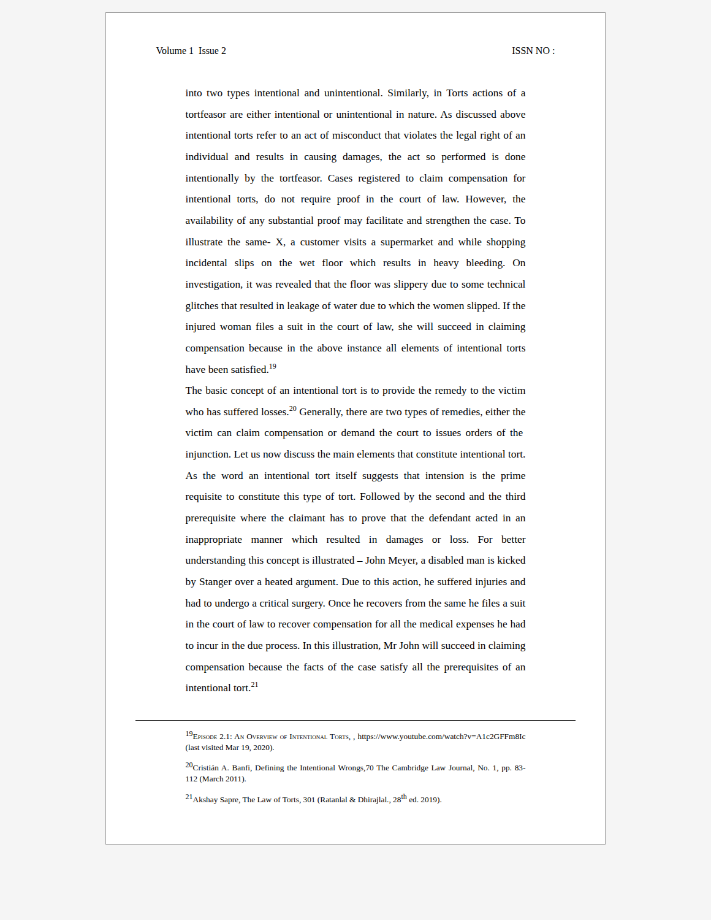Volume 1 Issue 2 ISSN NO :
into two types intentional and unintentional. Similarly, in Torts actions of a tortfeasor are either intentional or unintentional in nature. As discussed above intentional torts refer to an act of misconduct that violates the legal right of an individual and results in causing damages, the act so performed is done intentionally by the tortfeasor. Cases registered to claim compensation for intentional torts, do not require proof in the court of law. However, the availability of any substantial proof may facilitate and strengthen the case. To illustrate the same- X, a customer visits a supermarket and while shopping incidental slips on the wet floor which results in heavy bleeding. On investigation, it was revealed that the floor was slippery due to some technical glitches that resulted in leakage of water due to which the women slipped. If the injured woman files a suit in the court of law, she will succeed in claiming compensation because in the above instance all elements of intentional torts have been satisfied.19
The basic concept of an intentional tort is to provide the remedy to the victim who has suffered losses.20 Generally, there are two types of remedies, either the victim can claim compensation or demand the court to issues orders of the injunction. Let us now discuss the main elements that constitute intentional tort. As the word an intentional tort itself suggests that intension is the prime requisite to constitute this type of tort. Followed by the second and the third prerequisite where the claimant has to prove that the defendant acted in an inappropriate manner which resulted in damages or loss. For better understanding this concept is illustrated – John Meyer, a disabled man is kicked by Stanger over a heated argument. Due to this action, he suffered injuries and had to undergo a critical surgery. Once he recovers from the same he files a suit in the court of law to recover compensation for all the medical expenses he had to incur in the due process. In this illustration, Mr John will succeed in claiming compensation because the facts of the case satisfy all the prerequisites of an intentional tort.21
19Episode 2.1: An Overview of Intentional Torts, , https://www.youtube.com/watch?v=A1c2GFFm8Ic (last visited Mar 19, 2020).
20Cristián A. Banfi, Defining the Intentional Wrongs,70 The Cambridge Law Journal, No. 1, pp. 83-112 (March 2011).
21Akshay Sapre, The Law of Torts, 301 (Ratanlal & Dhirajlal., 28th ed. 2019).